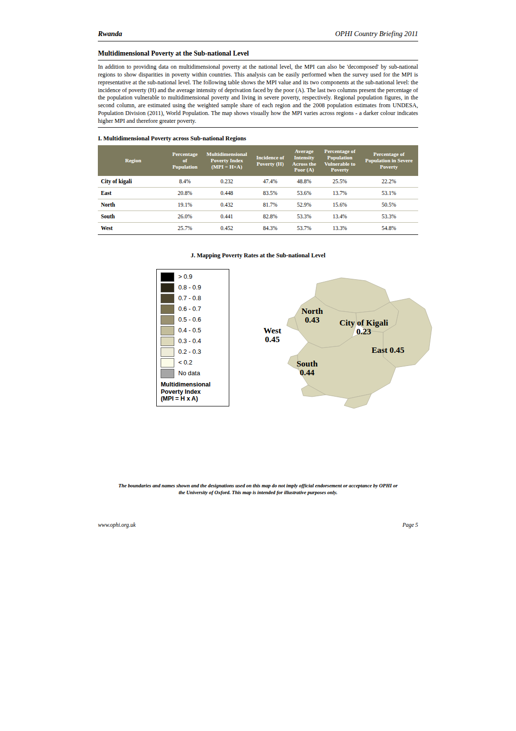Rwanda
OPHI Country Briefing 2011
Multidimensional Poverty at the Sub-national Level
In addition to providing data on multidimensional poverty at the national level, the MPI can also be 'decomposed' by sub-national regions to show disparities in poverty within countries. This analysis can be easily performed when the survey used for the MPI is representative at the sub-national level. The following table shows the MPI value and its two components at the sub-national level: the incidence of poverty (H) and the average intensity of deprivation faced by the poor (A). The last two columns present the percentage of the population vulnerable to multidimensional poverty and living in severe poverty, respectively. Regional population figures, in the second column, are estimated using the weighted sample share of each region and the 2008 population estimates from UNDESA, Population Division (2011), World Population. The map shows visually how the MPI varies across regions - a darker colour indicates higher MPI and therefore greater poverty.
I. Multidimensional Poverty across Sub-national Regions
| Region | Percentage of Population | Multidimensional Poverty Index (MPI = H×A) | Incidence of Poverty (H) | Average Intensity Across the Poor (A) | Percentage of Population Vulnerable to Poverty | Percentage of Population in Severe Poverty |
| --- | --- | --- | --- | --- | --- | --- |
| City of kigali | 8.4% | 0.232 | 47.4% | 48.8% | 25.5% | 22.2% |
| East | 20.8% | 0.448 | 83.5% | 53.6% | 13.7% | 53.1% |
| North | 19.1% | 0.432 | 81.7% | 52.9% | 15.6% | 50.5% |
| South | 26.0% | 0.441 | 82.8% | 53.3% | 13.4% | 53.3% |
| West | 25.7% | 0.452 | 84.3% | 53.7% | 13.3% | 54.8% |
J. Mapping Poverty Rates at the Sub-national Level
> 0.9
0.8 - 0.9
0.7 - 0.8
0.6 - 0.7
0.5 - 0.6
0.4 - 0.5
0.3 - 0.4
0.2 - 0.3
< 0.2
No data
Multidimensional
Poverty Index
(MPI = H x A)
North
0.43
City of Kigali
0.23
West
0.45
East 0.45
South
0.44
The boundaries and names shown and the designations used on this map do not imply official endorsement or acceptance by OPHI or the University of Oxford. This map is intended for illustrative purposes only.
www.ophi.org.uk
Page 5